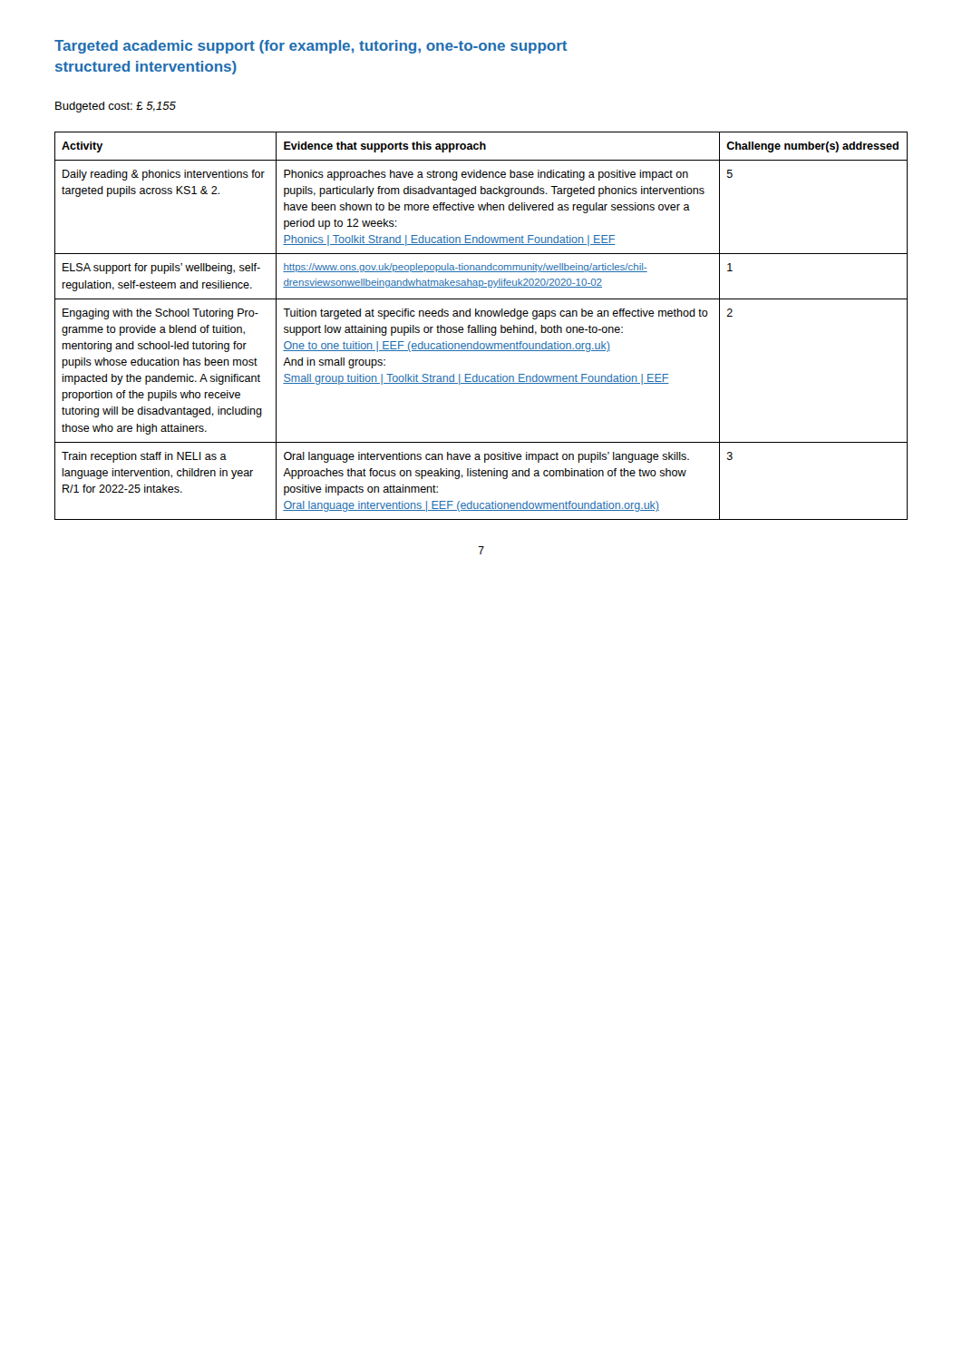Targeted academic support (for example, tutoring, one-to-one support
structured interventions)
Budgeted cost: £ 5,155
| Activity | Evidence that supports this approach | Challenge number(s) addressed |
| --- | --- | --- |
| Daily reading & phonics interventions for targeted pupils across KS1 & 2. | Phonics approaches have a strong evidence base indicating a positive impact on pupils, particularly from disadvantaged backgrounds. Targeted phonics interventions have been shown to be more effective when delivered as regular sessions over a period up to 12 weeks: Phonics / Toolkit Strand / Education Endowment Foundation / EEF | 5 |
| ELSA support for pupils’ wellbeing, self-regulation, self-esteem and resilience. | https://www.ons.gov.uk/peoplepopula-tionandcommunity/wellbeing/articles/chil-drensviewsonwellbeingandwhatmakesahap-pylifeuk2020/2020-10-02 | 1 |
| Engaging with the School Tutoring Pro-gramme to provide a blend of tuition, mentoring and school-led tutoring for pupils whose education has been most impacted by the pandemic. A significant proportion of the pupils who receive tutoring will be disadvantaged, including those who are high attainers. | Tuition targeted at specific needs and knowledge gaps can be an effective method to support low attaining pupils or those falling behind, both one-to-one: One to one tuition / EEF (educationendowmentfoundation.org.uk) And in small groups: Small group tuition / Toolkit Strand / Education Endowment Foundation / EEF | 2 |
| Train reception staff in NELI as a language intervention, children in year R/1 for 2022-25 intakes. | Oral language interventions can have a positive impact on pupils’ language skills. Approaches that focus on speaking, listening and a combination of the two show positive impacts on attainment: Oral language interventions / EEF (educationendowmentfoundation.org.uk) | 3 |
7